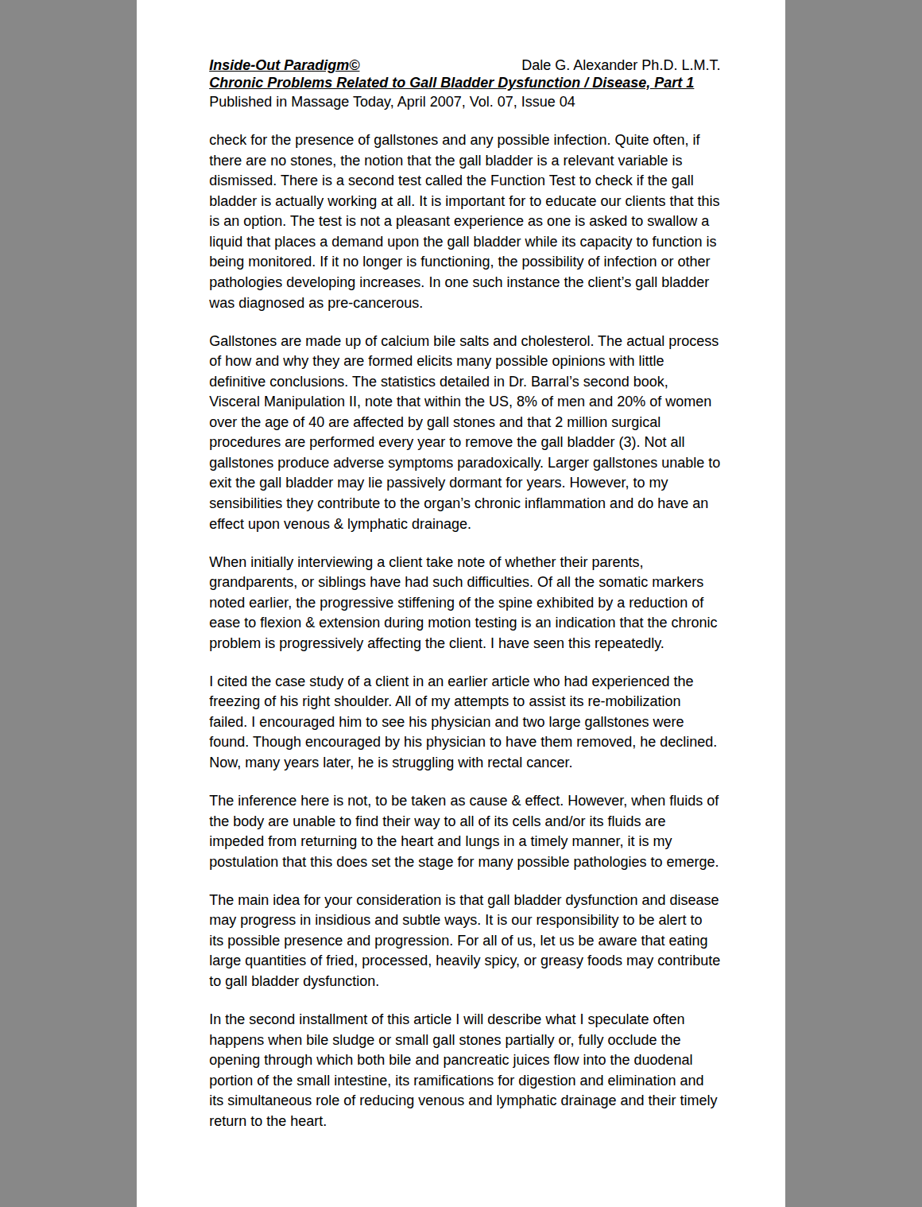Inside-Out Paradigm© Dale G. Alexander Ph.D. L.M.T.
Chronic Problems Related to Gall Bladder Dysfunction / Disease, Part 1
Published in Massage Today, April 2007, Vol. 07, Issue 04
check for the presence of gallstones and any possible infection. Quite often, if there are no stones, the notion that the gall bladder is a relevant variable is dismissed. There is a second test called the Function Test to check if the gall bladder is actually working at all. It is important for to educate our clients that this is an option. The test is not a pleasant experience as one is asked to swallow a liquid that places a demand upon the gall bladder while its capacity to function is being monitored. If it no longer is functioning, the possibility of infection or other pathologies developing increases. In one such instance the client’s gall bladder was diagnosed as pre-cancerous.
Gallstones are made up of calcium bile salts and cholesterol. The actual process of how and why they are formed elicits many possible opinions with little definitive conclusions. The statistics detailed in Dr. Barral’s second book, Visceral Manipulation II, note that within the US, 8% of men and 20% of women over the age of 40 are affected by gall stones and that 2 million surgical procedures are performed every year to remove the gall bladder (3). Not all gallstones produce adverse symptoms paradoxically. Larger gallstones unable to exit the gall bladder may lie passively dormant for years. However, to my sensibilities they contribute to the organ’s chronic inflammation and do have an effect upon venous & lymphatic drainage.
When initially interviewing a client take note of whether their parents, grandparents, or siblings have had such difficulties. Of all the somatic markers noted earlier, the progressive stiffening of the spine exhibited by a reduction of ease to flexion & extension during motion testing is an indication that the chronic problem is progressively affecting the client. I have seen this repeatedly.
I cited the case study of a client in an earlier article who had experienced the freezing of his right shoulder. All of my attempts to assist its re-mobilization failed. I encouraged him to see his physician and two large gallstones were found. Though encouraged by his physician to have them removed, he declined. Now, many years later, he is struggling with rectal cancer.
The inference here is not, to be taken as cause & effect. However, when fluids of the body are unable to find their way to all of its cells and/or its fluids are impeded from returning to the heart and lungs in a timely manner, it is my postulation that this does set the stage for many possible pathologies to emerge.
The main idea for your consideration is that gall bladder dysfunction and disease may progress in insidious and subtle ways. It is our responsibility to be alert to its possible presence and progression. For all of us, let us be aware that eating large quantities of fried, processed, heavily spicy, or greasy foods may contribute to gall bladder dysfunction.
In the second installment of this article I will describe what I speculate often happens when bile sludge or small gall stones partially or, fully occlude the opening through which both bile and pancreatic juices flow into the duodenal portion of the small intestine, its ramifications for digestion and elimination and its simultaneous role of reducing venous and lymphatic drainage and their timely return to the heart.